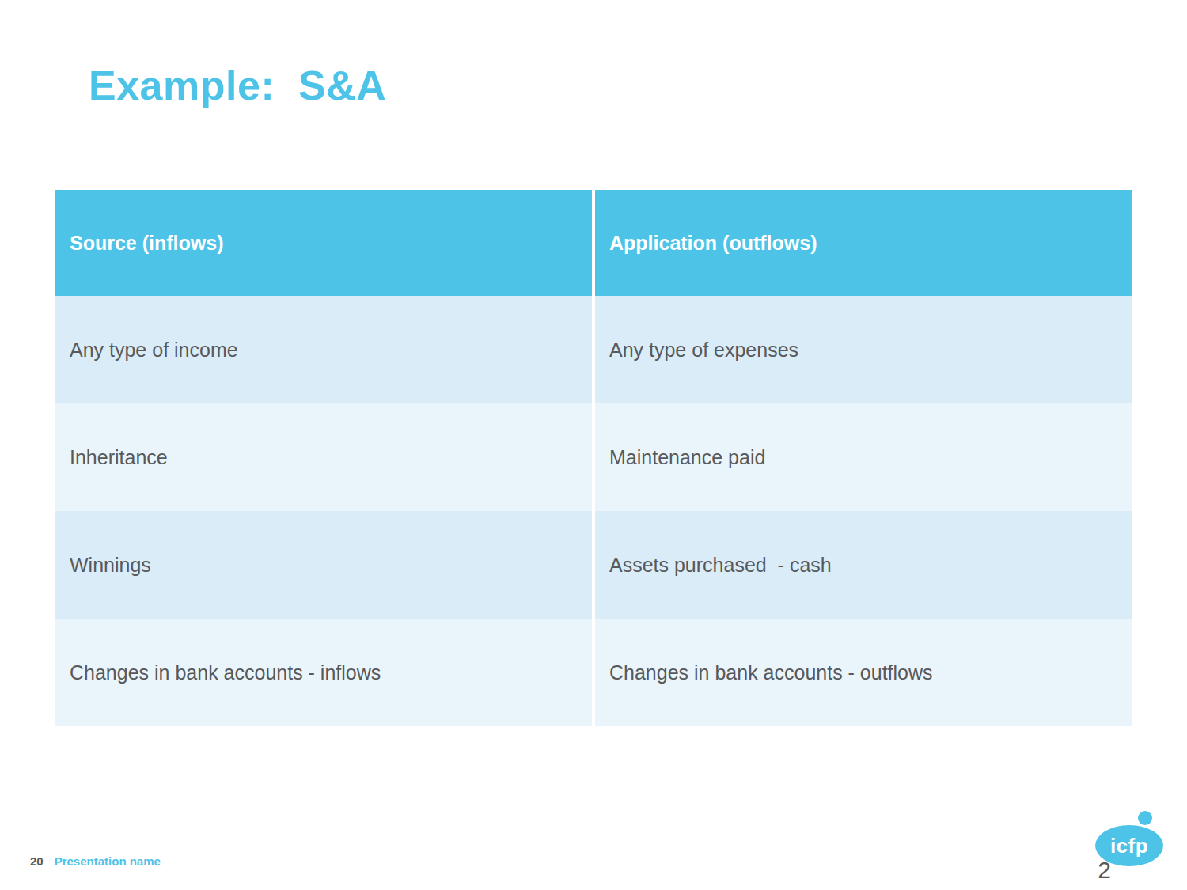Example: S&A
| Source (inflows) | Application (outflows) |
| --- | --- |
| Any type of income | Any type of expenses |
| Inheritance | Maintenance paid |
| Winnings | Assets purchased - cash |
| Changes in bank accounts - inflows | Changes in bank accounts - outflows |
20Presentation name
2
icfp